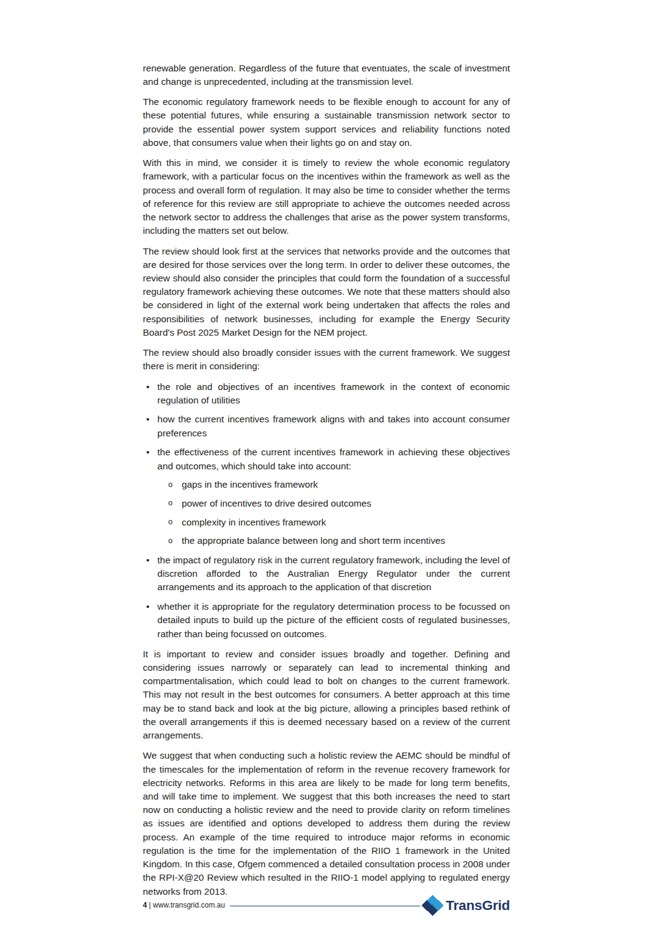renewable generation. Regardless of the future that eventuates, the scale of investment and change is unprecedented, including at the transmission level.
The economic regulatory framework needs to be flexible enough to account for any of these potential futures, while ensuring a sustainable transmission network sector to provide the essential power system support services and reliability functions noted above, that consumers value when their lights go on and stay on.
With this in mind, we consider it is timely to review the whole economic regulatory framework, with a particular focus on the incentives within the framework as well as the process and overall form of regulation. It may also be time to consider whether the terms of reference for this review are still appropriate to achieve the outcomes needed across the network sector to address the challenges that arise as the power system transforms, including the matters set out below.
The review should look first at the services that networks provide and the outcomes that are desired for those services over the long term. In order to deliver these outcomes, the review should also consider the principles that could form the foundation of a successful regulatory framework achieving these outcomes. We note that these matters should also be considered in light of the external work being undertaken that affects the roles and responsibilities of network businesses, including for example the Energy Security Board's Post 2025 Market Design for the NEM project.
The review should also broadly consider issues with the current framework. We suggest there is merit in considering:
the role and objectives of an incentives framework in the context of economic regulation of utilities
how the current incentives framework aligns with and takes into account consumer preferences
the effectiveness of the current incentives framework in achieving these objectives and outcomes, which should take into account:
gaps in the incentives framework
power of incentives to drive desired outcomes
complexity in incentives framework
the appropriate balance between long and short term incentives
the impact of regulatory risk in the current regulatory framework, including the level of discretion afforded to the Australian Energy Regulator under the current arrangements and its approach to the application of that discretion
whether it is appropriate for the regulatory determination process to be focussed on detailed inputs to build up the picture of the efficient costs of regulated businesses, rather than being focussed on outcomes.
It is important to review and consider issues broadly and together. Defining and considering issues narrowly or separately can lead to incremental thinking and compartmentalisation, which could lead to bolt on changes to the current framework. This may not result in the best outcomes for consumers. A better approach at this time may be to stand back and look at the big picture, allowing a principles based rethink of the overall arrangements if this is deemed necessary based on a review of the current arrangements.
We suggest that when conducting such a holistic review the AEMC should be mindful of the timescales for the implementation of reform in the revenue recovery framework for electricity networks. Reforms in this area are likely to be made for long term benefits, and will take time to implement. We suggest that this both increases the need to start now on conducting a holistic review and the need to provide clarity on reform timelines as issues are identified and options developed to address them during the review process. An example of the time required to introduce major reforms in economic regulation is the time for the implementation of the RIIO 1 framework in the United Kingdom. In this case, Ofgem commenced a detailed consultation process in 2008 under the RPI-X@20 Review which resulted in the RIIO-1 model applying to regulated energy networks from 2013.
4 | www.transgrid.com.au
TransGrid